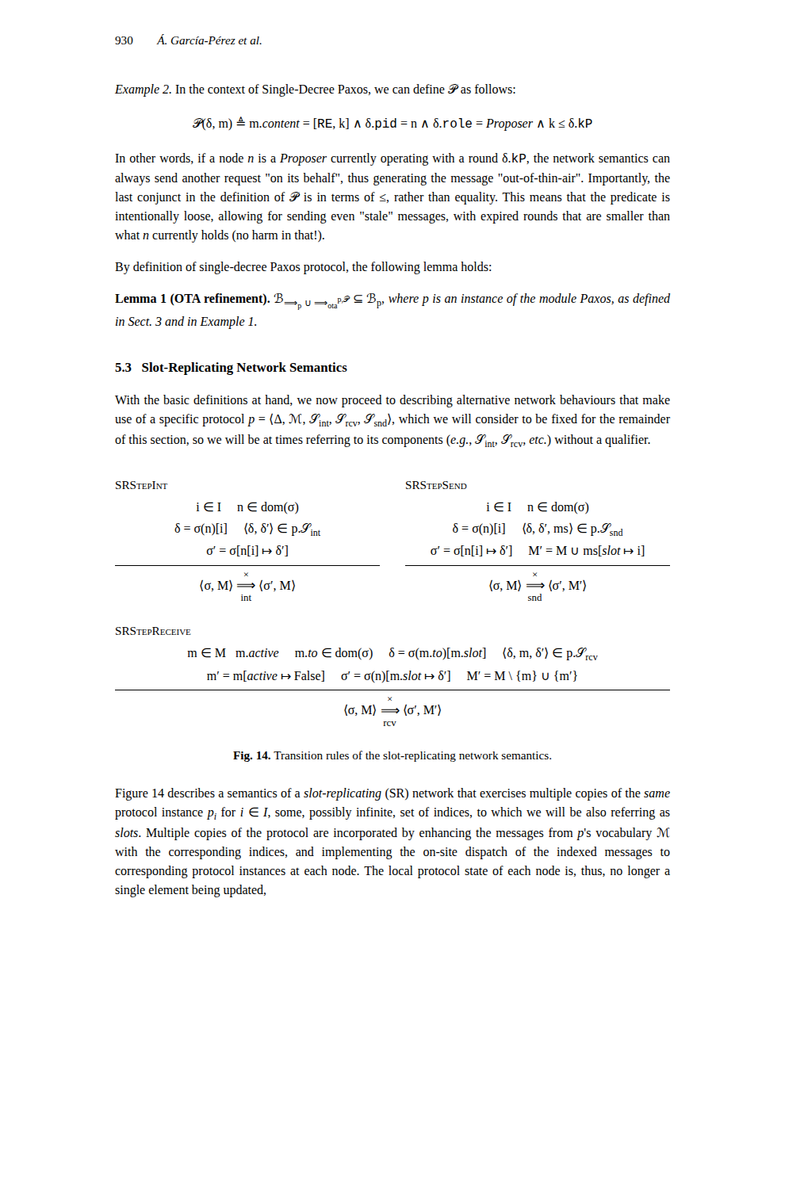930 Á. García-Pérez et al.
Example 2. In the context of Single-Decree Paxos, we can define 𝒫 as follows:
𝒫(δ, m) ≜ m.content = [RE, k] ∧ δ.pid = n ∧ δ.role = Proposer ∧ k ≤ δ.kP
In other words, if a node n is a Proposer currently operating with a round δ.kP, the network semantics can always send another request "on its behalf", thus generating the message "out-of-thin-air". Importantly, the last conjunct in the definition of 𝒫 is in terms of ≤, rather than equality. This means that the predicate is intentionally loose, allowing for sending even "stale" messages, with expired rounds that are smaller than what n currently holds (no harm in that!).
By definition of single-decree Paxos protocol, the following lemma holds:
Lemma 1 (OTA refinement). ℬ⟹p ∪ ⟹otap,𝒫 ⊆ ℬp, where p is an instance of the module Paxos, as defined in Sect. 3 and in Example 1.
5.3 Slot-Replicating Network Semantics
With the basic definitions at hand, we now proceed to describing alternative network behaviours that make use of a specific protocol p = ⟨Δ, ℳ, 𝒮int, 𝒮rcv, 𝒮snd⟩, which we will consider to be fixed for the remainder of this section, so we will be at times referring to its components (e.g., 𝒮int, 𝒮rcv, etc.) without a qualifier.
SRStepInt
i ∈ I n ∈ dom(σ)
δ = σ(n)[i] ⟨δ, δ′⟩ ∈ p.𝒮int
σ′ = σ[n[i] ↦ δ′]
⟨σ, M⟩ ×⟹int ⟨σ′, M⟩
SRStepSend
i ∈ I n ∈ dom(σ)
δ = σ(n)[i] ⟨δ, δ′, ms⟩ ∈ p.𝒮snd
σ′ = σ[n[i] ↦ δ′] M′ = M ∪ ms[slot ↦ i]
⟨σ, M⟩ ×⟹snd ⟨σ′, M′⟩
SRStepReceive
m ∈ M m.active m.to ∈ dom(σ) δ = σ(m.to)[m.slot] ⟨δ, m, δ′⟩ ∈ p.𝒮rcv
m′ = m[active ↦ False] σ′ = σ(n)[m.slot ↦ δ′] M′ = M \ {m} ∪ {m′}
⟨σ, M⟩ ×⟹rcv ⟨σ′, M′⟩
Fig. 14. Transition rules of the slot-replicating network semantics.
Figure 14 describes a semantics of a slot-replicating (SR) network that exercises multiple copies of the same protocol instance pi for i ∈ I, some, possibly infinite, set of indices, to which we will be also referring as slots. Multiple copies of the protocol are incorporated by enhancing the messages from p's vocabulary ℳ with the corresponding indices, and implementing the on-site dispatch of the indexed messages to corresponding protocol instances at each node. The local protocol state of each node is, thus, no longer a single element being updated,